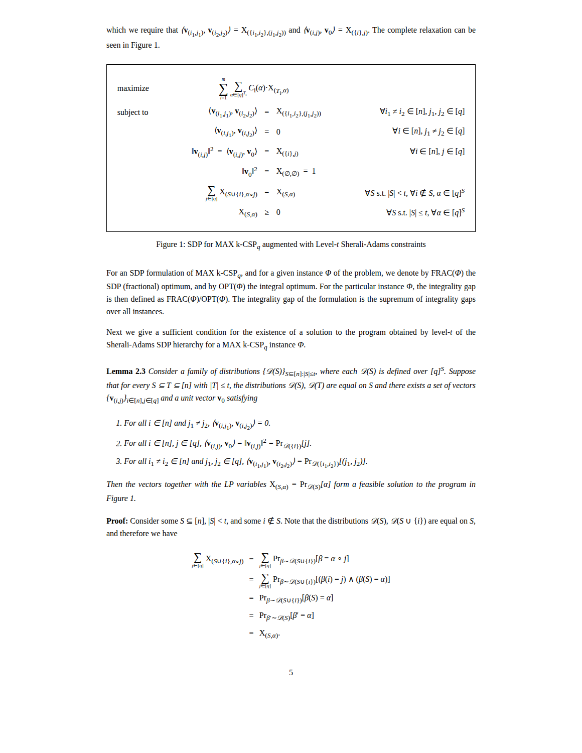which we require that ⟨v(i1,j1), v(i2,j2)⟩ = X({i1,i2},(j1,j2)) and ⟨v(i,j), v0⟩ = X({i},j). The complete relaxation can be seen in Figure 1.
| maximize | m ∑ i =1 ∑ α ∈[ q ] T i C i ( α )· X ( T i , α ) | |
| subject to | ⟨ v ( i 1 , j 1 ) , v ( i 2 , j 2 ) ⟩ | = | X ({ i 1 , i 2 },( j 1 , j 2 )) | ∀ i 1 ≠ i 2 ∈ [ n ], j 1 , j 2 ∈ [ q ] |
| | ⟨ v ( i , j 1 ) , v ( i , j 2 ) ⟩ | = | 0 | ∀ i ∈ [ n ], j 1 ≠ j 2 ∈ [ q ] |
| | ‖ v ( i , j ) ‖ 2 = ⟨ v ( i , j ) , v 0 ⟩ | = | X ({ i }, j ) | ∀ i ∈ [ n ], j ∈ [ q ] |
| | ‖ v 0 ‖ 2 | = | X (∅,∅) = 1 | |
| | ∑ j ∈[ q ] X ( S ∪{ i }, α ∘ j ) | = | X ( S , α ) | ∀ S s.t. / S / < t , ∀ i ∉ S , α ∈ [ q ] S |
| | X ( S , α ) | ≥ | 0 | ∀ S s.t. / S / ≤ t , ∀ α ∈ [ q ] S |
Figure 1: SDP for MAX k-CSPq augmented with Level-t Sherali-Adams constraints
For an SDP formulation of MAX k-CSPq, and for a given instance Φ of the problem, we denote by FRAC(Φ) the SDP (fractional) optimum, and by OPT(Φ) the integral optimum. For the particular instance Φ, the integrality gap is then defined as FRAC(Φ)/OPT(Φ). The integrality gap of the formulation is the supremum of integrality gaps over all instances.
Next we give a sufficient condition for the existence of a solution to the program obtained by level-t of the Sherali-Adams SDP hierarchy for a MAX k-CSPq instance Φ.
Lemma 2.3 Consider a family of distributions {𝒟(S)}S⊆[n]:|S|≤t, where each 𝒟(S) is defined over [q]S. Suppose that for every S ⊆ T ⊆ [n] with |T| ≤ t, the distributions 𝒟(S), 𝒟(T) are equal on S and there exists a set of vectors {v(i,j)}i∈[n],j∈[q] and a unit vector v0 satisfying
For all i ∈ [n] and j1 ≠ j2, ⟨v(i,j1), v(i,j2)⟩ = 0.
For all i ∈ [n], j ∈ [q], ⟨v(i,j), v0⟩ = ‖v(i,j)‖2 = Pr𝒟({i})[j].
For all i1 ≠ i2 ∈ [n] and j1, j2 ∈ [q], ⟨v(i1,j1), v(i2,j2)⟩ = Pr𝒟({i1,i2})[(j1, j2)].
Then the vectors together with the LP variables X(S,α) = Pr𝒟(S)[α] form a feasible solution to the program in Figure 1.
Proof: Consider some S ⊆ [n], |S| < t, and some i ∉ S. Note that the distributions 𝒟(S), 𝒟(S ∪ {i}) are equal on S, and therefore we have
| ∑ j ∈[ q ] X ( S ∪{ i }, α ∘ j ) | = | ∑ j ∈[ q ] Pr β ∼ 𝒟 ( S ∪{ i }) [ β = α ∘ j ] |
| | = | ∑ j ∈[ q ] Pr β ∼ 𝒟 ( S ∪{ i }) [( β ( i ) = j ) ∧ ( β ( S ) = α )] |
| | = | Pr β ∼ 𝒟 ( S ∪{ i }) [ β ( S ) = α ] |
| | = | Pr β ′∼ 𝒟 ( S ) [ β ′ = α ] |
| | = | X ( S , α ) . |
5